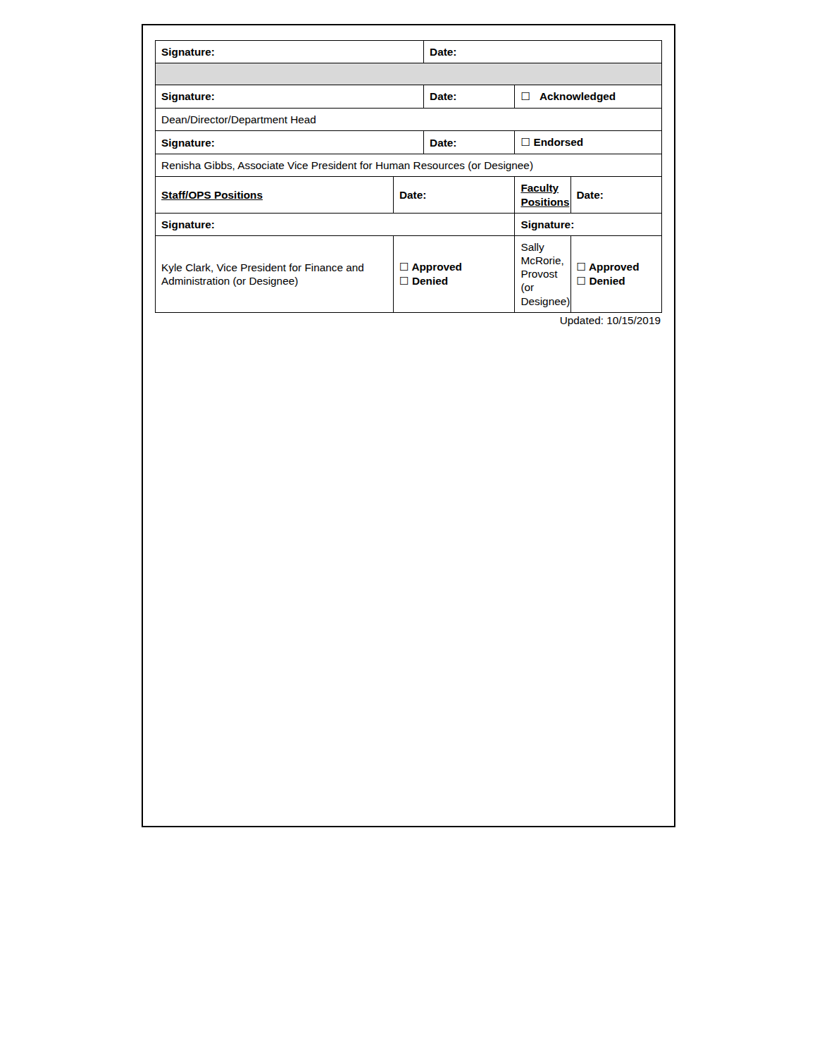| Signature: | Date: |
| Signature: | Date: | ☐ Acknowledged |
| Dean/Director/Department Head |
| Signature: | Date: | ☐ Endorsed |
| Renisha Gibbs, Associate Vice President for Human Resources (or Designee) |
| Staff/OPS Positions | Date: | Faculty Positions | Date: |
| Signature: | Signature: |
| Kyle Clark, Vice President for Finance and Administration (or Designee) | ☐ Approved ☐ Denied | Sally McRorie, Provost (or Designee) | ☐ Approved ☐ Denied |
Updated: 10/15/2019